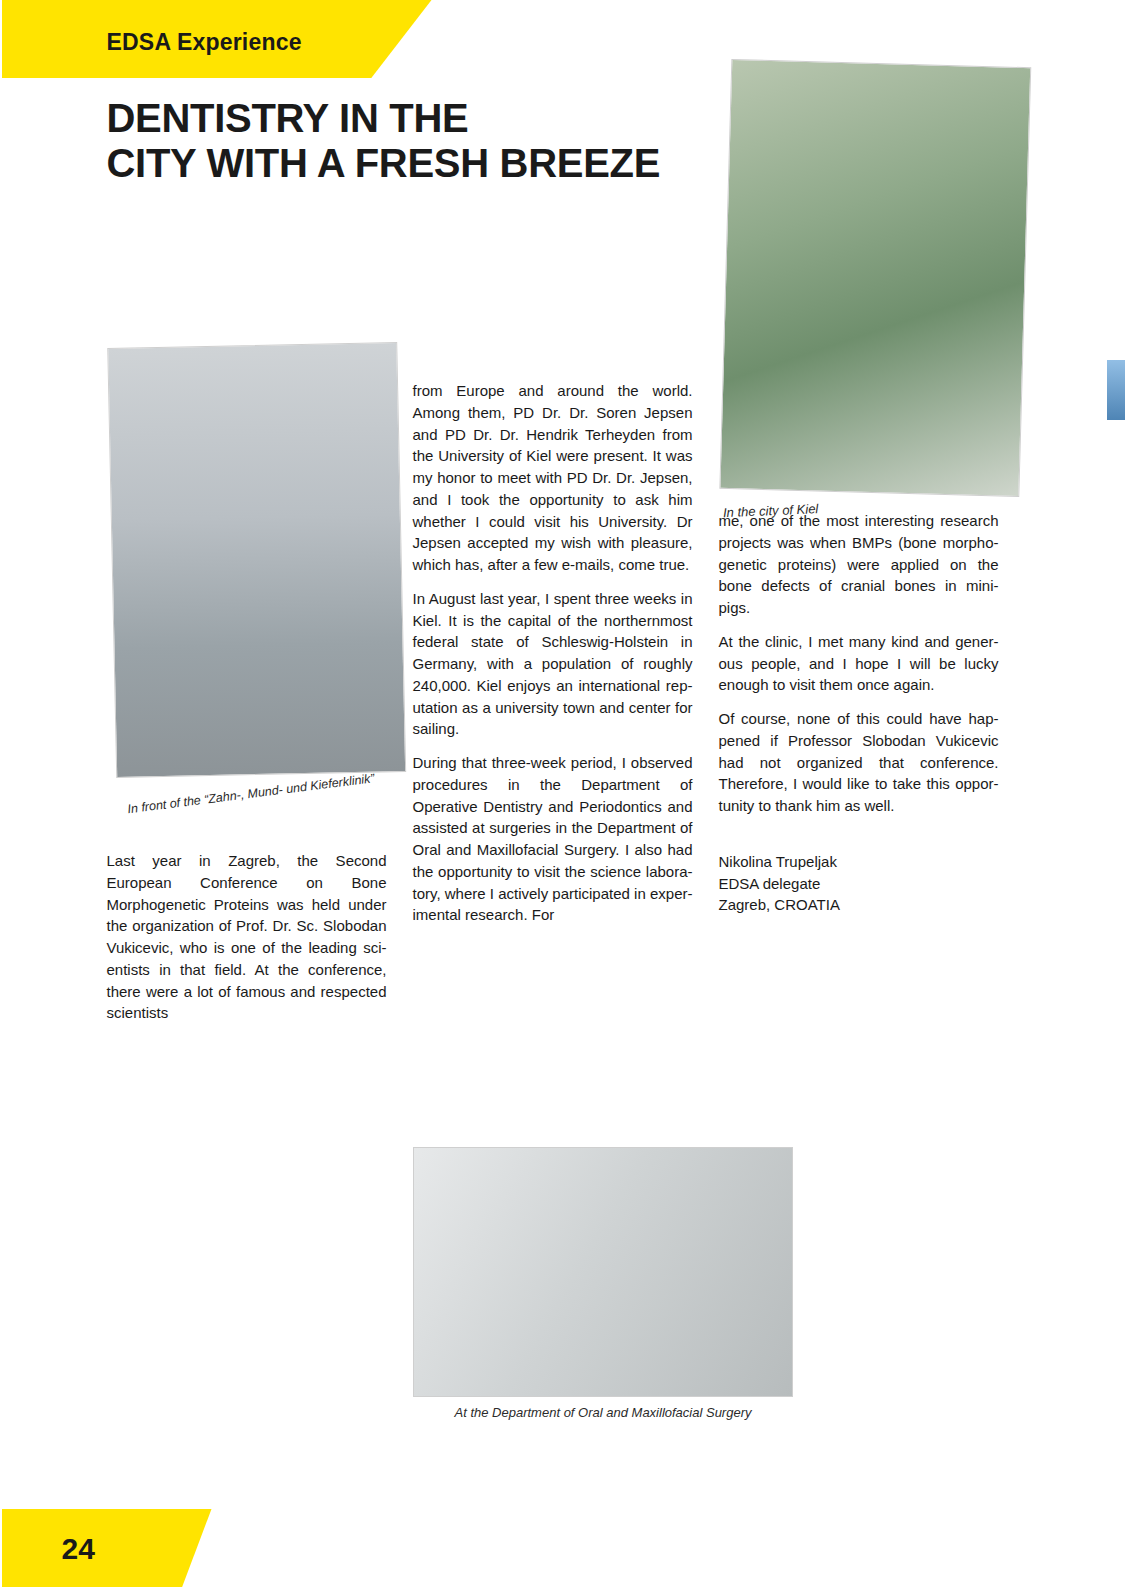EDSA Experience
Dentistry in the
City with a Fresh Breeze
In the city of Kiel
In front of the “Zahn-, Mund- und Kieferklinik”
Last year in Zagreb, the Second European Conference on Bone Morphogenetic Proteins was held under the organization of Prof. Dr. Sc. Slobodan Vukicevic, who is one of the leading scientists in that field. At the conference, there were a lot of famous and respected scientists
from Europe and around the world. Among them, PD Dr. Dr. Soren Jepsen and PD Dr. Dr. Hendrik Terheyden from the University of Kiel were present. It was my honor to meet with PD Dr. Dr. Jepsen, and I took the opportunity to ask him whether I could visit his University. Dr Jepsen accepted my wish with pleasure, which has, after a few e-mails, come true.
In August last year, I spent three weeks in Kiel. It is the capital of the northernmost federal state of Schleswig-Holstein in Germany, with a population of roughly 240,000. Kiel enjoys an international reputation as a university town and center for sailing.
During that three-week period, I observed procedures in the Department of Operative Dentistry and Periodontics and assisted at surgeries in the Department of Oral and Maxillofacial Surgery. I also had the opportunity to visit the science laboratory, where I actively participated in experimental research. For
me, one of the most interesting research projects was when BMPs (bone morphogenetic proteins) were applied on the bone defects of cranial bones in mini-pigs.
At the clinic, I met many kind and generous people, and I hope I will be lucky enough to visit them once again.
Of course, none of this could have happened if Professor Slobodan Vukicevic had not organized that conference. Therefore, I would like to take this opportunity to thank him as well.
Nikolina Trupeljak
EDSA delegate
Zagreb, CROATIA
At the Department of Oral and Maxillofacial Surgery
24